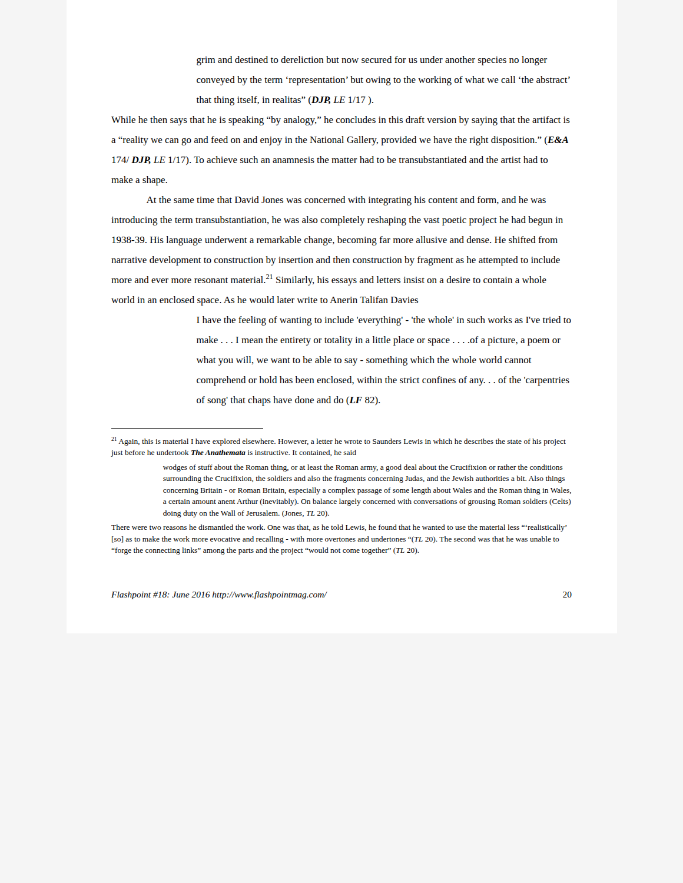grim and destined to dereliction but now secured for us under another species no longer conveyed by the term ‘representation’ but owing to the working of what we call ‘the abstract’ that thing itself, in realitas” (DJP, LE 1/17 ).
While he then says that he is speaking “by analogy,” he concludes in this draft version by saying that the artifact is a “reality we can go and feed on and enjoy in the National Gallery, provided we have the right disposition.” (E&A 174/ DJP, LE 1/17). To achieve such an anamnesis the matter had to be transubstantiated and the artist had to make a shape.
At the same time that David Jones was concerned with integrating his content and form, and he was introducing the term transubstantiation, he was also completely reshaping the vast poetic project he had begun in 1938-39. His language underwent a remarkable change, becoming far more allusive and dense. He shifted from narrative development to construction by insertion and then construction by fragment as he attempted to include more and ever more resonant material.21 Similarly, his essays and letters insist on a desire to contain a whole world in an enclosed space. As he would later write to Anerin Talifan Davies
I have the feeling of wanting to include 'everything' - 'the whole' in such works as I've tried to make . . . I mean the entirety or totality in a little place or space . . . .of a picture, a poem or what you will, we want to be able to say - something which the whole world cannot comprehend or hold has been enclosed, within the strict confines of any. . . of the 'carpentries of song' that chaps have done and do (LF 82).
21 Again, this is material I have explored elsewhere. However, a letter he wrote to Saunders Lewis in which he describes the state of his project just before he undertook The Anathemata is instructive. It contained, he said
wodges of stuff about the Roman thing, or at least the Roman army, a good deal about the Crucifixion or rather the conditions surrounding the Crucifixion, the soldiers and also the fragments concerning Judas, and the Jewish authorities a bit. Also things concerning Britain - or Roman Britain, especially a complex passage of some length about Wales and the Roman thing in Wales, a certain amount anent Arthur (inevitably). On balance largely concerned with conversations of grousing Roman soldiers (Celts) doing duty on the Wall of Jerusalem. (Jones, TL 20).
There were two reasons he dismantled the work. One was that, as he told Lewis, he found that he wanted to use the material less “‘realistically’ [so] as to make the work more evocative and recalling - with more overtones and undertones “(TL 20). The second was that he was unable to “forge the connecting links” among the parts and the project “would not come together” (TL 20).
Flashpoint #18: June 2016 http://www.flashpointmag.com/ 20